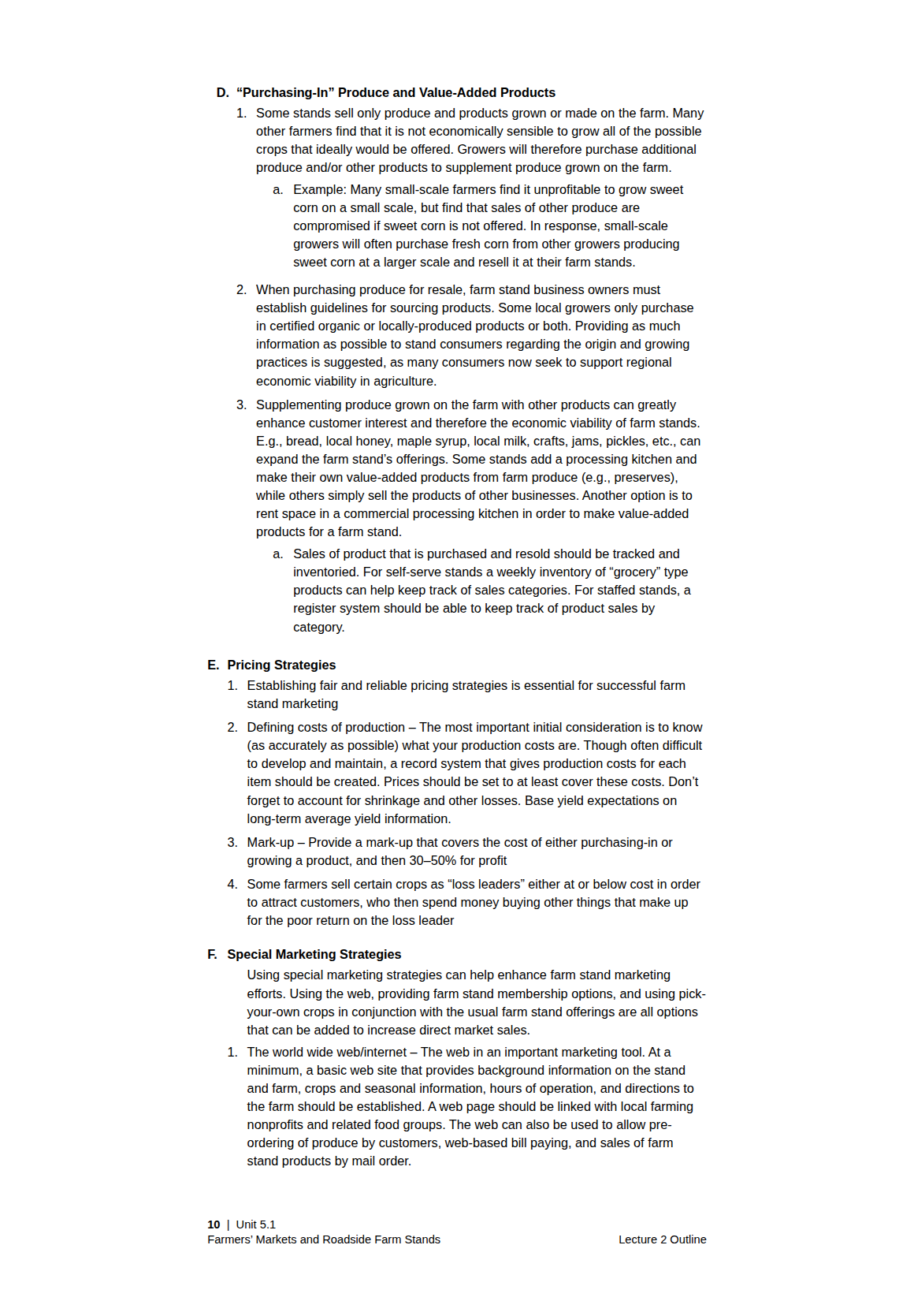D.
“Purchasing-In” Produce and Value-Added Products
1. Some stands sell only produce and products grown or made on the farm. Many other farmers find that it is not economically sensible to grow all of the possible crops that ideally would be offered. Growers will therefore purchase additional produce and/or other products to supplement produce grown on the farm.
a. Example: Many small-scale farmers find it unprofitable to grow sweet corn on a small scale, but find that sales of other produce are compromised if sweet corn is not offered. In response, small-scale growers will often purchase fresh corn from other growers producing sweet corn at a larger scale and resell it at their farm stands.
2. When purchasing produce for resale, farm stand business owners must establish guidelines for sourcing products. Some local growers only purchase in certified organic or locally-produced products or both. Providing as much information as possible to stand consumers regarding the origin and growing practices is suggested, as many consumers now seek to support regional economic viability in agriculture.
3. Supplementing produce grown on the farm with other products can greatly enhance customer interest and therefore the economic viability of farm stands. E.g., bread, local honey, maple syrup, local milk, crafts, jams, pickles, etc., can expand the farm stand’s offerings. Some stands add a processing kitchen and make their own value-added products from farm produce (e.g., preserves), while others simply sell the products of other businesses. Another option is to rent space in a commercial processing kitchen in order to make value-added products for a farm stand.
a. Sales of product that is purchased and resold should be tracked and inventoried. For self-serve stands a weekly inventory of “grocery” type products can help keep track of sales categories. For staffed stands, a register system should be able to keep track of product sales by category.
E.
Pricing Strategies
1. Establishing fair and reliable pricing strategies is essential for successful farm stand marketing
2. Defining costs of production – The most important initial consideration is to know (as accurately as possible) what your production costs are. Though often difficult to develop and maintain, a record system that gives production costs for each item should be created. Prices should be set to at least cover these costs. Don’t forget to account for shrinkage and other losses. Base yield expectations on long-term average yield information.
3. Mark-up – Provide a mark-up that covers the cost of either purchasing-in or growing a product, and then 30–50% for profit
4. Some farmers sell certain crops as “loss leaders” either at or below cost in order to attract customers, who then spend money buying other things that make up for the poor return on the loss leader
F.
Special Marketing Strategies
Using special marketing strategies can help enhance farm stand marketing efforts. Using the web, providing farm stand membership options, and using pick-your-own crops in conjunction with the usual farm stand offerings are all options that can be added to increase direct market sales.
1. The world wide web/internet – The web in an important marketing tool. At a minimum, a basic web site that provides background information on the stand and farm, crops and seasonal information, hours of operation, and directions to the farm should be established. A web page should be linked with local farming nonprofits and related food groups. The web can also be used to allow pre-ordering of produce by customers, web-based bill paying, and sales of farm stand products by mail order.
10 | Unit 5.1
Farmers’ Markets and Roadside Farm Stands
Lecture 2 Outline